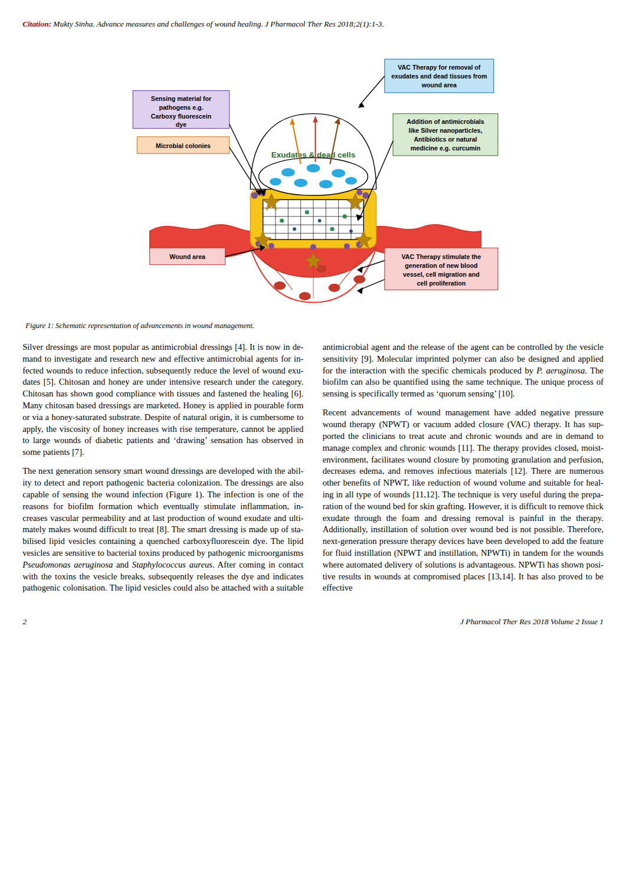Citation: Mukty Sinha. Advance measures and challenges of wound healing. J Pharmacol Ther Res 2018;2(1):1-3.
Exudates & dead cells VAC Therapy for removal of exudates and dead tissues from wound area Sensing material for pathogens e.g. Carboxy fluorescein dye Microbial colonies Addition of antimicrobials like Silver nanoparticles, Antibiotics or natural medicine e.g. curcumin Wound area VAC Therapy stimulate the generation of new blood vessel, cell migration and cell proliferation
Figure 1: Schematic representation of advancements in wound management.
Silver dressings are most popular as antimicrobial dressings [4]. It is now in demand to investigate and research new and effective antimicrobial agents for infected wounds to reduce infection, subsequently reduce the level of wound exudates [5]. Chitosan and honey are under intensive research under the category. Chitosan has shown good compliance with tissues and fastened the healing [6]. Many chitosan based dressings are marketed. Honey is applied in pourable form or via a honey-saturated substrate. Despite of natural origin, it is cumbersome to apply, the viscosity of honey increases with rise temperature, cannot be applied to large wounds of diabetic patients and ‘drawing’ sensation has observed in some patients [7].
The next generation sensory smart wound dressings are developed with the ability to detect and report pathogenic bacteria colonization. The dressings are also capable of sensing the wound infection (Figure 1). The infection is one of the reasons for biofilm formation which eventually stimulate inflammation, increases vascular permeability and at last production of wound exudate and ultimately makes wound difficult to treat [8]. The smart dressing is made up of stabilised lipid vesicles containing a quenched carboxyfluorescein dye. The lipid vesicles are sensitive to bacterial toxins produced by pathogenic microorganisms Pseudomonas aeruginosa and Staphylococcus aureus. After coming in contact with the toxins the vesicle breaks, subsequently releases the dye and indicates pathogenic colonisation. The lipid vesicles could also be attached with a suitable antimicrobial agent and the release of the agent can be controlled by the vesicle sensitivity [9]. Molecular imprinted polymer can also be designed and applied for the interaction with the specific chemicals produced by P. aeruginosa. The biofilm can also be quantified using the same technique. The unique process of sensing is specifically termed as ‘quorum sensing’ [10].
Recent advancements of wound management have added negative pressure wound therapy (NPWT) or vacuum added closure (VAC) therapy. It has supported the clinicians to treat acute and chronic wounds and are in demand to manage complex and chronic wounds [11]. The therapy provides closed, moist- environment, facilitates wound closure by promoting granulation and perfusion, decreases edema, and removes infectious materials [12]. There are numerous other benefits of NPWT, like reduction of wound volume and suitable for healing in all type of wounds [11,12]. The technique is very useful during the preparation of the wound bed for skin grafting. However, it is difficult to remove thick exudate through the foam and dressing removal is painful in the therapy. Additionally, instillation of solution over wound bed is not possible. Therefore, next-generation pressure therapy devices have been developed to add the feature for fluid instillation (NPWT and instillation, NPWTi) in tandem for the wounds where automated delivery of solutions is advantageous. NPWTi has shown positive results in wounds at compromised places [13,14]. It has also proved to be effective
2 J Pharmacol Ther Res 2018 Volume 2 Issue 1